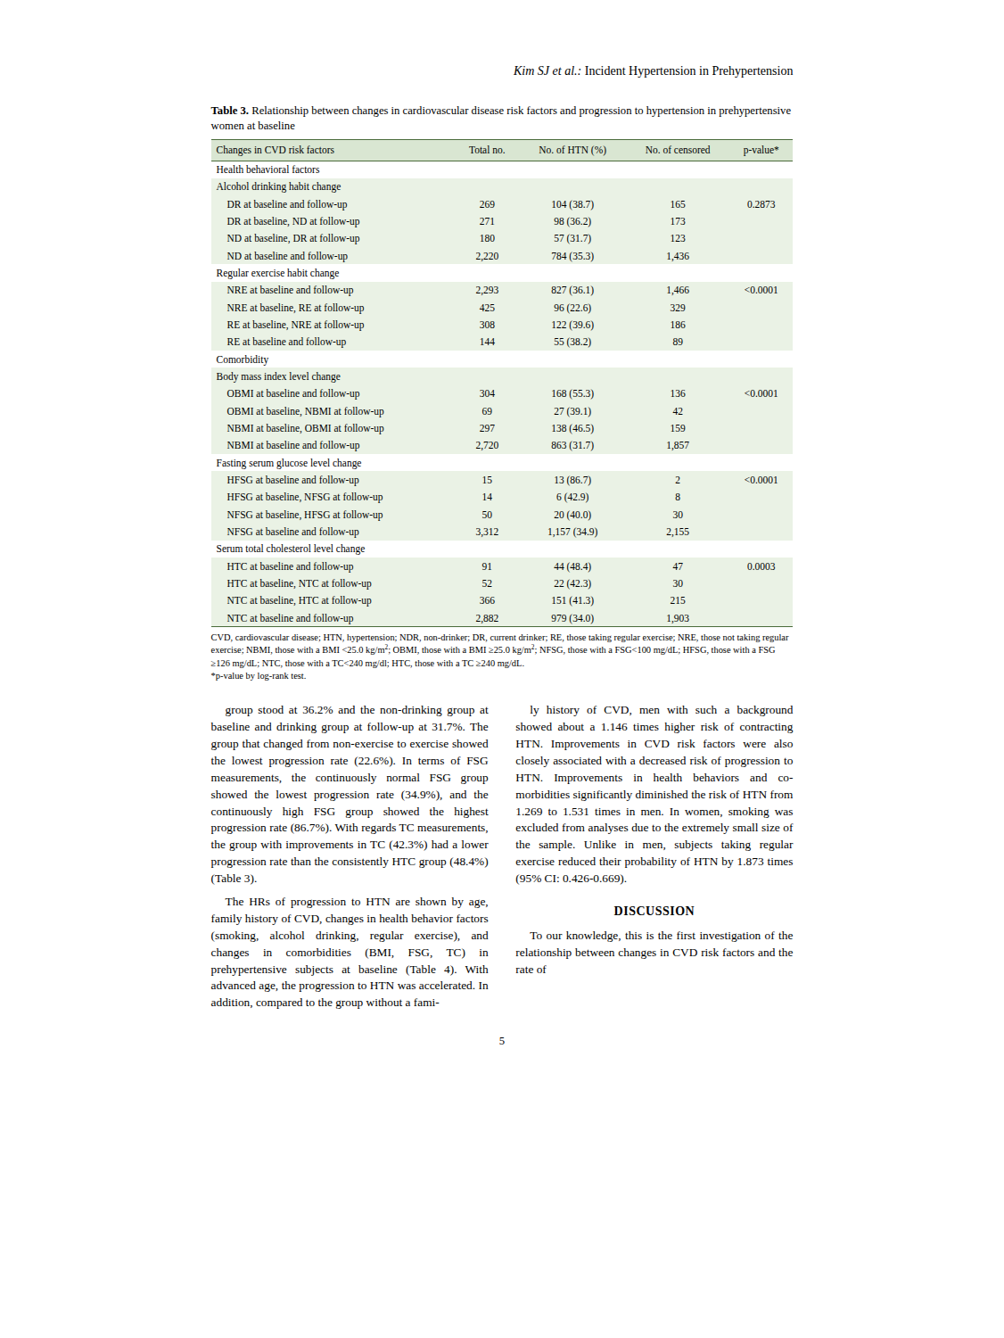Kim SJ et al.: Incident Hypertension in Prehypertension
Table 3. Relationship between changes in cardiovascular disease risk factors and progression to hypertension in prehypertensive women at baseline
| Changes in CVD risk factors | Total no. | No. of HTN (%) | No. of censored | p-value* |
| --- | --- | --- | --- | --- |
| Health behavioral factors | | | | |
| Alcohol drinking habit change | | | | |
| DR at baseline and follow-up | 269 | 104 (38.7) | 165 | 0.2873 |
| DR at baseline, ND at follow-up | 271 | 98 (36.2) | 173 | |
| ND at baseline, DR at follow-up | 180 | 57 (31.7) | 123 | |
| ND at baseline and follow-up | 2,220 | 784 (35.3) | 1,436 | |
| Regular exercise habit change | | | | |
| NRE at baseline and follow-up | 2,293 | 827 (36.1) | 1,466 | <0.0001 |
| NRE at baseline, RE at follow-up | 425 | 96 (22.6) | 329 | |
| RE at baseline, NRE at follow-up | 308 | 122 (39.6) | 186 | |
| RE at baseline and follow-up | 144 | 55 (38.2) | 89 | |
| Comorbidity | | | | |
| Body mass index level change | | | | |
| OBMI at baseline and follow-up | 304 | 168 (55.3) | 136 | <0.0001 |
| OBMI at baseline, NBMI at follow-up | 69 | 27 (39.1) | 42 | |
| NBMI at baseline, OBMI at follow-up | 297 | 138 (46.5) | 159 | |
| NBMI at baseline and follow-up | 2,720 | 863 (31.7) | 1,857 | |
| Fasting serum glucose level change | | | | |
| HFSG at baseline and follow-up | 15 | 13 (86.7) | 2 | <0.0001 |
| HFSG at baseline, NFSG at follow-up | 14 | 6 (42.9) | 8 | |
| NFSG at baseline, HFSG at follow-up | 50 | 20 (40.0) | 30 | |
| NFSG at baseline and follow-up | 3,312 | 1,157 (34.9) | 2,155 | |
| Serum total cholesterol level change | | | | |
| HTC at baseline and follow-up | 91 | 44 (48.4) | 47 | 0.0003 |
| HTC at baseline, NTC at follow-up | 52 | 22 (42.3) | 30 | |
| NTC at baseline, HTC at follow-up | 366 | 151 (41.3) | 215 | |
| NTC at baseline and follow-up | 2,882 | 979 (34.0) | 1,903 | |
CVD, cardiovascular disease; HTN, hypertension; NDR, non-drinker; DR, current drinker; RE, those taking regular exercise; NRE, those not taking regular exercise; NBMI, those with a BMI <25.0 kg/m2; OBMI, those with a BMI ≥25.0 kg/m2; NFSG, those with a FSG<100 mg/dL; HFSG, those with a FSG ≥126 mg/dL; NTC, those with a TC<240 mg/dl; HTC, those with a TC ≥240 mg/dL.
*p-value by log-rank test.
group stood at 36.2% and the non-drinking group at baseline and drinking group at follow-up at 31.7%. The group that changed from non-exercise to exercise showed the lowest progression rate (22.6%). In terms of FSG measurements, the continuously normal FSG group showed the lowest progression rate (34.9%), and the continuously high FSG group showed the highest progression rate (86.7%). With regards TC measurements, the group with improvements in TC (42.3%) had a lower progression rate than the consistently HTC group (48.4%) (Table 3).
The HRs of progression to HTN are shown by age, family history of CVD, changes in health behavior factors (smoking, alcohol drinking, regular exercise), and changes in comorbidities (BMI, FSG, TC) in prehypertensive subjects at baseline (Table 4). With advanced age, the progression to HTN was accelerated. In addition, compared to the group without a fami-
ly history of CVD, men with such a background showed about a 1.146 times higher risk of contracting HTN. Improvements in CVD risk factors were also closely associated with a decreased risk of progression to HTN. Improvements in health behaviors and co-morbidities significantly diminished the risk of HTN from 1.269 to 1.531 times in men. In women, smoking was excluded from analyses due to the extremely small size of the sample. Unlike in men, subjects taking regular exercise reduced their probability of HTN by 1.873 times (95% CI: 0.426-0.669).
DISCUSSION
To our knowledge, this is the first investigation of the relationship between changes in CVD risk factors and the rate of
5